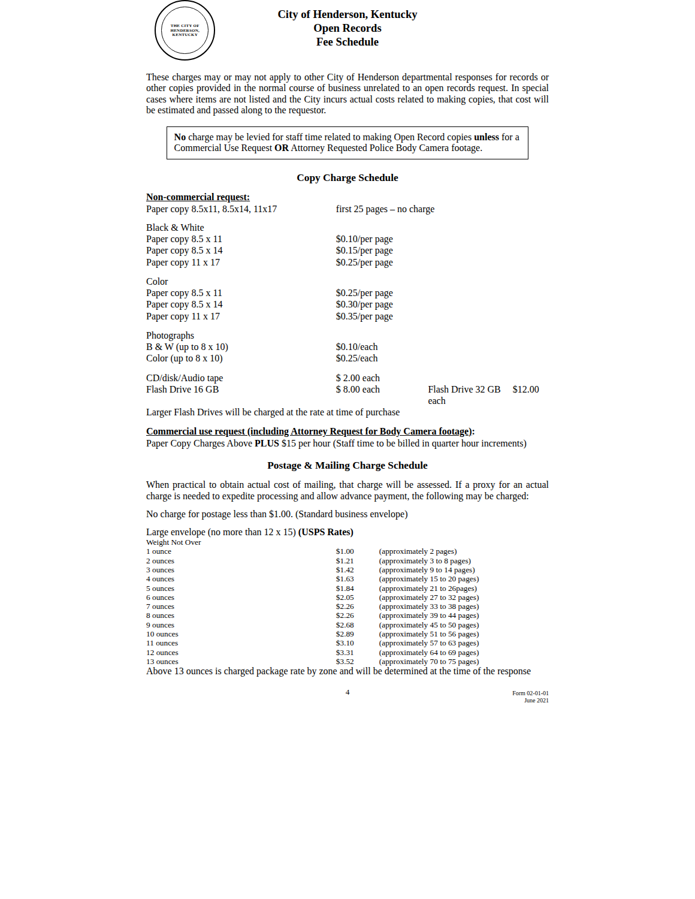THE CITY OF HENDERSON, KENTUCKY
City of Henderson, Kentucky
Open Records
Fee Schedule
These charges may or may not apply to other City of Henderson departmental responses for records or other copies provided in the normal course of business unrelated to an open records request. In special cases where items are not listed and the City incurs actual costs related to making copies, that cost will be estimated and passed along to the requestor.
No charge may be levied for staff time related to making Open Record copies unless for a Commercial Use Request OR Attorney Requested Police Body Camera footage.
Copy Charge Schedule
Non-commercial request:
| Paper copy 8.5x11, 8.5x14, 11x17 | first 25 pages – no charge |
Black & White
| Paper copy 8.5 x 11 | $0.10/per page | |
| Paper copy 8.5 x 14 | $0.15/per page | |
| Paper copy 11 x 17 | $0.25/per page | |
Color
| Paper copy 8.5 x 11 | $0.25/per page | |
| Paper copy 8.5 x 14 | $0.30/per page | |
| Paper copy 11 x 17 | $0.35/per page | |
Photographs
| B & W (up to 8 x 10) | $0.10/each | |
| Color (up to 8 x 10) | $0.25/each | |
| CD/disk/Audio tape | $ 2.00 each |
| Flash Drive 16 GB | $ 8.00 each | Flash Drive 32 GB $12.00 each |
Larger Flash Drives will be charged at the rate at time of purchase
Commercial use request (including Attorney Request for Body Camera footage):
Paper Copy Charges Above PLUS $15 per hour (Staff time to be billed in quarter hour increments)
Postage & Mailing Charge Schedule
When practical to obtain actual cost of mailing, that charge will be assessed. If a proxy for an actual charge is needed to expedite processing and allow advance payment, the following may be charged:
No charge for postage less than $1.00. (Standard business envelope)
Large envelope (no more than 12 x 15) (USPS Rates)
Weight Not Over
| 1 ounce | $1.00 | (approximately 2 pages) |
| 2 ounces | $1.21 | (approximately 3 to 8 pages) |
| 3 ounces | $1.42 | (approximately 9 to 14 pages) |
| 4 ounces | $1.63 | (approximately 15 to 20 pages) |
| 5 ounces | $1.84 | (approximately 21 to 26pages) |
| 6 ounces | $2.05 | (approximately 27 to 32 pages) |
| 7 ounces | $2.26 | (approximately 33 to 38 pages) |
| 8 ounces | $2.26 | (approximately 39 to 44 pages) |
| 9 ounces | $2.68 | (approximately 45 to 50 pages) |
| 10 ounces | $2.89 | (approximately 51 to 56 pages) |
| 11 ounces | $3.10 | (approximately 57 to 63 pages) |
| 12 ounces | $3.31 | (approximately 64 to 69 pages) |
| 13 ounces | $3.52 | (approximately 70 to 75 pages) |
Above 13 ounces is charged package rate by zone and will be determined at the time of the response
4
Form 02-01-01
June 2021